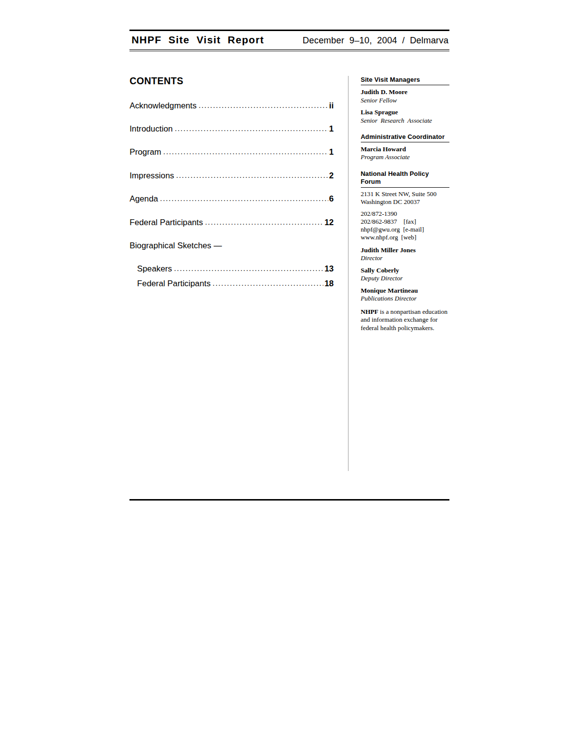NHPF Site Visit Report
December 9–10, 2004 / Delmarva
CONTENTS
Acknowledgments ............................................................ ii
Introduction ....................................................................... 1
Program .............................................................................. 1
Impressions .......................................................................... 2
Agenda .............................................................................. 6
Federal Participants .......................................................... 12
Biographical Sketches —
Speakers .......................................................................... 13
Federal Participants ....................................................... 18
Site Visit Managers
Judith D. Moore Senior Fellow
Lisa Sprague Senior Research Associate
Administrative Coordinator
Marcia Howard Program Associate
National Health Policy Forum
2131 K Street NW, Suite 500
Washington DC 20037
202/872-1390
202/862-9837 [fax]
nhpf@gwu.org [e-mail]
www.nhpf.org [web]
Judith Miller Jones Director
Sally Coberly Deputy Director
Monique Martineau Publications Director
NHPF is a nonpartisan education and information exchange for federal health policymakers.